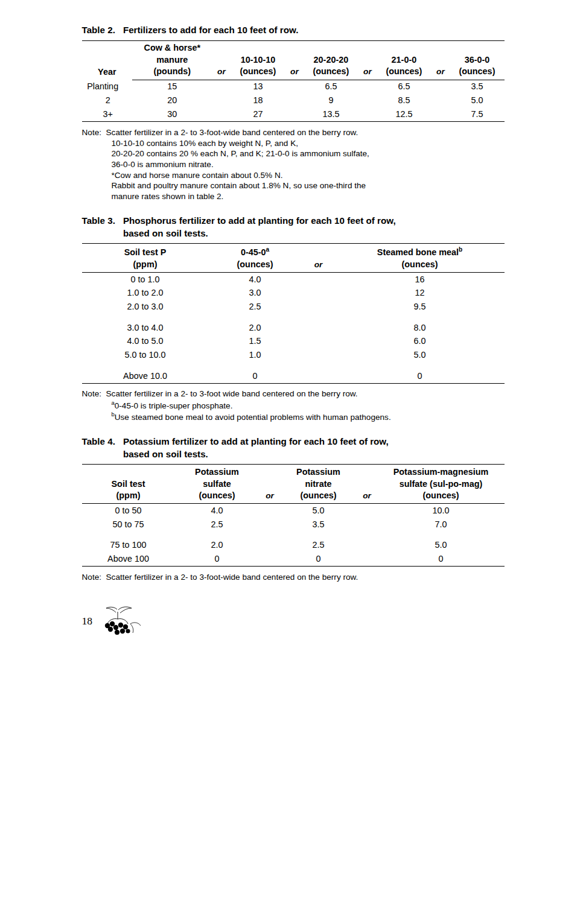Table 2. Fertilizers to add for each 10 feet of row.
| Year | Cow & horse* manure (pounds) | or | 10-10-10 (ounces) | or | 20-20-20 (ounces) | or | 21-0-0 (ounces) | or | 36-0-0 (ounces) |
| --- | --- | --- | --- | --- | --- | --- | --- | --- | --- |
| Planting | 15 | | 13 | | 6.5 | | 6.5 | | 3.5 |
| 2 | 20 | | 18 | | 9 | | 8.5 | | 5.0 |
| 3+ | 30 | | 27 | | 13.5 | | 12.5 | | 7.5 |
Note: Scatter fertilizer in a 2- to 3-foot-wide band centered on the berry row.
10-10-10 contains 10% each by weight N, P, and K, 20-20-20 contains 20 % each N, P, and K; 21-0-0 is ammonium sulfate, 36-0-0 is ammonium nitrate. *Cow and horse manure contain about 0.5% N. Rabbit and poultry manure contain about 1.8% N, so use one-third the manure rates shown in table 2.
Table 3. Phosphorus fertilizer to add at planting for each 10 feet of row,
based on soil tests.
| Soil test P (ppm) | 0-45-0 a (ounces) | or | Steamed bone meal b (ounces) |
| --- | --- | --- | --- |
| 0 to 1.0 | 4.0 | | 16 |
| 1.0 to 2.0 | 3.0 | | 12 |
| 2.0 to 3.0 | 2.5 | | 9.5 |
| 3.0 to 4.0 | 2.0 | | 8.0 |
| 4.0 to 5.0 | 1.5 | | 6.0 |
| 5.0 to 10.0 | 1.0 | | 5.0 |
| Above 10.0 | 0 | | 0 |
Note: Scatter fertilizer in a 2- to 3-foot wide band centered on the berry row.
a0-45-0 is triple-super phosphate. bUse steamed bone meal to avoid potential problems with human pathogens.
Table 4. Potassium fertilizer to add at planting for each 10 feet of row,
based on soil tests.
| Soil test (ppm) | Potassium sulfate (ounces) | or | Potassium nitrate (ounces) | or | Potassium-magnesium sulfate (sul-po-mag) (ounces) |
| --- | --- | --- | --- | --- | --- |
| 0 to 50 | 4.0 | | 5.0 | | 10.0 |
| 50 to 75 | 2.5 | | 3.5 | | 7.0 |
| 75 to 100 | 2.0 | | 2.5 | | 5.0 |
| Above 100 | 0 | | 0 | | 0 |
Note: Scatter fertilizer in a 2- to 3-foot-wide band centered on the berry row.
18